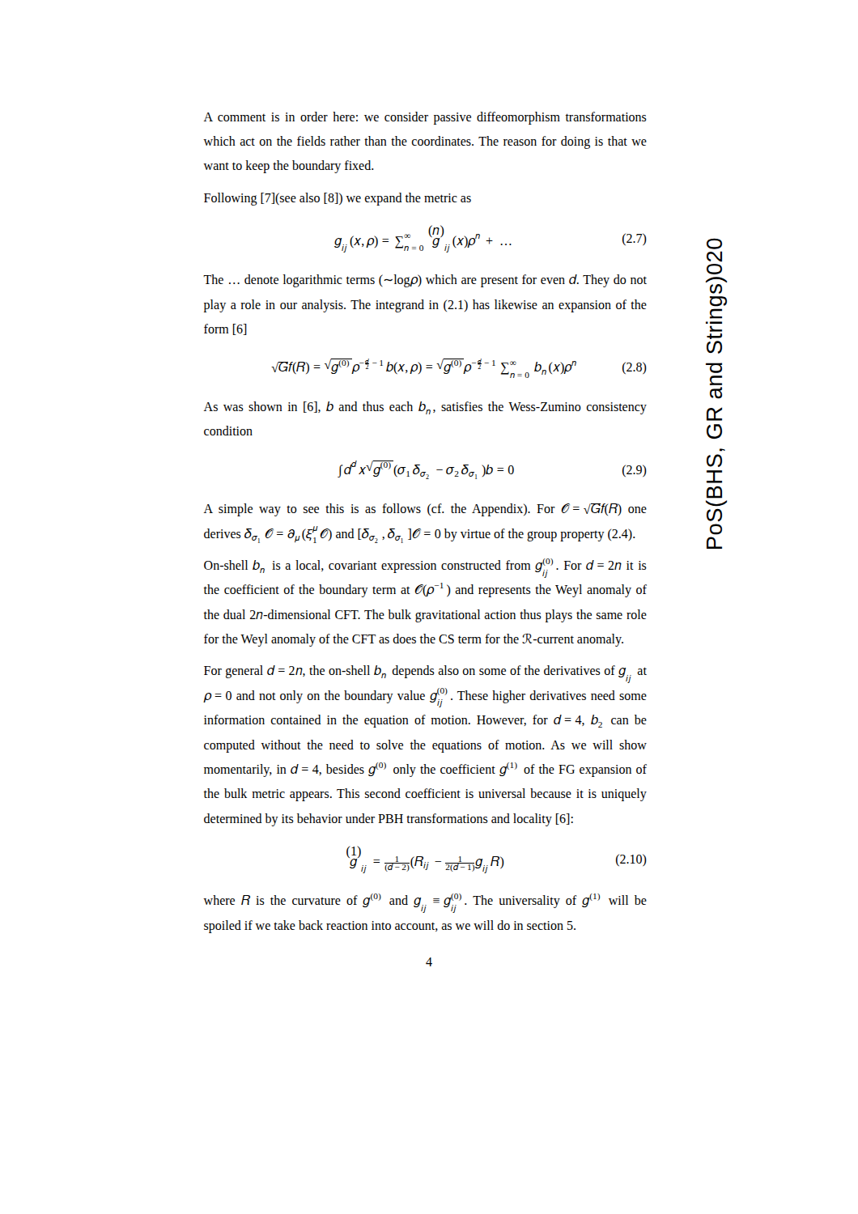PoS(BHS, GR and Strings)020
A comment is in order here: we consider passive diffeomorphism transformations which act on the fields rather than the coordinates. The reason for doing is that we want to keep the boundary fixed.
Following [7](see also [8]) we expand the metric as
gij (x,ρ) = ∑ n=0 ∞ g(n) ij (x) ρn +… (2.7)
The … denote logarithmic terms (∼log⁡ρ) which are present for even d. They do not play a role in our analysis. The integrand in (2.1) has likewise an expansion of the form [6]
G f(R) = g(0) ρ−d2−1 b(x,ρ) = g(0) ρ−d2−1 ∑ n=0 ∞ bn (x) ρn (2.8)
As was shown in [6], b and thus each bn, satisfies the Wess-Zumino consistency condition
∫ ddx g(0) ( σ1 δσ2 − σ2 δσ1 ) b =0 (2.9)
A simple way to see this is as follows (cf. the Appendix). For 𝒪=Gf(R) one derives δσ1𝒪=∂μ(ξ1μ𝒪) and [δσ2,δσ1]𝒪=0 by virtue of the group property (2.4).
On-shell bn is a local, covariant expression constructed from gij(0). For d=2n it is the coefficient of the boundary term at 𝒪(ρ−1) and represents the Weyl anomaly of the dual 2n-dimensional CFT. The bulk gravitational action thus plays the same role for the Weyl anomaly of the CFT as does the CS term for the ℛ-current anomaly.
For general d=2n, the on-shell bn depends also on some of the derivatives of gij at ρ=0 and not only on the boundary value gij(0). These higher derivatives need some information contained in the equation of motion. However, for d=4, b2 can be computed without the need to solve the equations of motion. As we will show momentarily, in d=4, besides g(0) only the coefficient g(1) of the FG expansion of the bulk metric appears. This second coefficient is universal because it is uniquely determined by its behavior under PBH transformations and locality [6]:
g(1) ij = 1(d−2) ( Rij − 12(d−1) gij R ) (2.10)
where R is the curvature of g(0) and gij≡gij(0). The universality of g(1) will be spoiled if we take back reaction into account, as we will do in section 5.
4